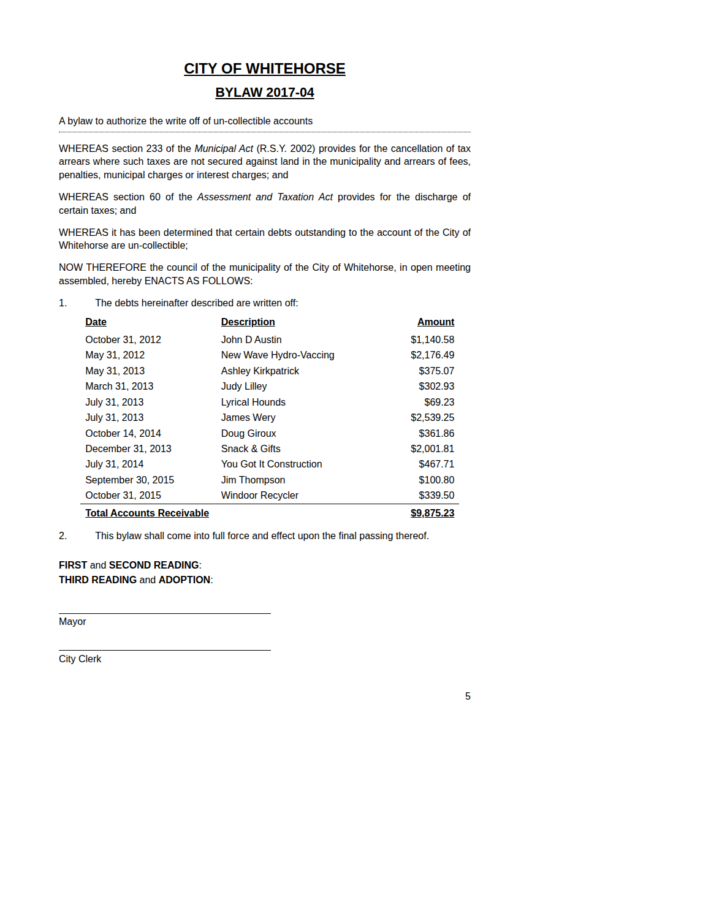CITY OF WHITEHORSE
BYLAW 2017-04
A bylaw to authorize the write off of un-collectible accounts
WHEREAS section 233 of the Municipal Act (R.S.Y. 2002) provides for the cancellation of tax arrears where such taxes are not secured against land in the municipality and arrears of fees, penalties, municipal charges or interest charges; and
WHEREAS section 60 of the Assessment and Taxation Act provides for the discharge of certain taxes; and
WHEREAS it has been determined that certain debts outstanding to the account of the City of Whitehorse are un-collectible;
NOW THEREFORE the council of the municipality of the City of Whitehorse, in open meeting assembled, hereby ENACTS AS FOLLOWS:
1.
The debts hereinafter described are written off:
| Date | Description | Amount |
| --- | --- | --- |
| October 31, 2012 | John D Austin | $1,140.58 |
| May 31, 2012 | New Wave Hydro-Vaccing | $2,176.49 |
| May 31, 2013 | Ashley Kirkpatrick | $375.07 |
| March 31, 2013 | Judy Lilley | $302.93 |
| July 31, 2013 | Lyrical Hounds | $69.23 |
| July 31, 2013 | James Wery | $2,539.25 |
| October 14, 2014 | Doug Giroux | $361.86 |
| December 31, 2013 | Snack & Gifts | $2,001.81 |
| July 31, 2014 | You Got It Construction | $467.71 |
| September 30, 2015 | Jim Thompson | $100.80 |
| October 31, 2015 | Windoor Recycler | $339.50 |
| Total Accounts Receivable | $9,875.23 |
2.
This bylaw shall come into full force and effect upon the final passing thereof.
FIRST and SECOND READING:
THIRD READING and ADOPTION:
Mayor
City Clerk
5